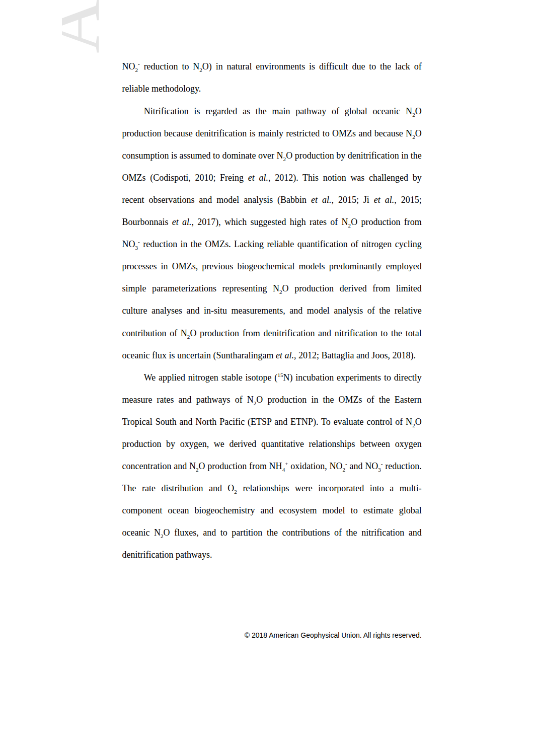Accepted Article
NO2- reduction to N2O) in natural environments is difficult due to the lack of reliable methodology.
Nitrification is regarded as the main pathway of global oceanic N2O production because denitrification is mainly restricted to OMZs and because N2O consumption is assumed to dominate over N2O production by denitrification in the OMZs (Codispoti, 2010; Freing et al., 2012). This notion was challenged by recent observations and model analysis (Babbin et al., 2015; Ji et al., 2015; Bourbonnais et al., 2017), which suggested high rates of N2O production from NO3- reduction in the OMZs. Lacking reliable quantification of nitrogen cycling processes in OMZs, previous biogeochemical models predominantly employed simple parameterizations representing N2O production derived from limited culture analyses and in-situ measurements, and model analysis of the relative contribution of N2O production from denitrification and nitrification to the total oceanic flux is uncertain (Suntharalingam et al., 2012; Battaglia and Joos, 2018).
We applied nitrogen stable isotope (15N) incubation experiments to directly measure rates and pathways of N2O production in the OMZs of the Eastern Tropical South and North Pacific (ETSP and ETNP). To evaluate control of N2O production by oxygen, we derived quantitative relationships between oxygen concentration and N2O production from NH4+ oxidation, NO2- and NO3- reduction. The rate distribution and O2 relationships were incorporated into a multi-component ocean biogeochemistry and ecosystem model to estimate global oceanic N2O fluxes, and to partition the contributions of the nitrification and denitrification pathways.
© 2018 American Geophysical Union. All rights reserved.